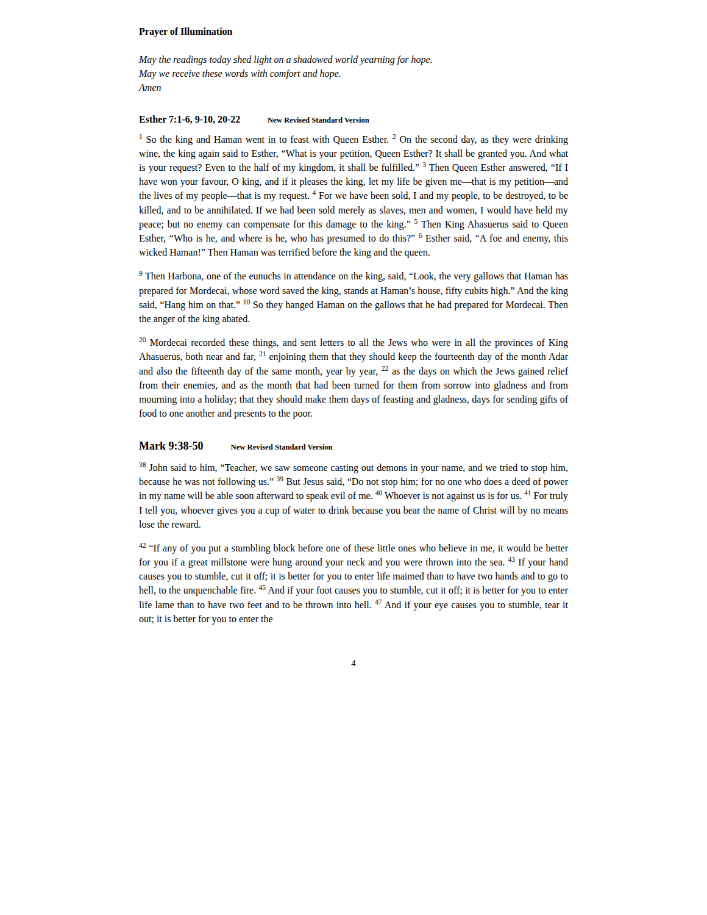Prayer of Illumination
May the readings today shed light on a shadowed world yearning for hope.
May we receive these words with comfort and hope.
Amen
Esther 7:1-6, 9-10, 20-22 New Revised Standard Version
1 So the king and Haman went in to feast with Queen Esther. 2 On the second day, as they were drinking wine, the king again said to Esther, “What is your petition, Queen Esther? It shall be granted you. And what is your request? Even to the half of my kingdom, it shall be fulfilled.” 3 Then Queen Esther answered, “If I have won your favour, O king, and if it pleases the king, let my life be given me—that is my petition—and the lives of my people—that is my request. 4 For we have been sold, I and my people, to be destroyed, to be killed, and to be annihilated. If we had been sold merely as slaves, men and women, I would have held my peace; but no enemy can compensate for this damage to the king.” 5 Then King Ahasuerus said to Queen Esther, “Who is he, and where is he, who has presumed to do this?” 6 Esther said, “A foe and enemy, this wicked Haman!” Then Haman was terrified before the king and the queen.
9 Then Harbona, one of the eunuchs in attendance on the king, said, “Look, the very gallows that Haman has prepared for Mordecai, whose word saved the king, stands at Haman’s house, fifty cubits high.” And the king said, “Hang him on that.” 10 So they hanged Haman on the gallows that he had prepared for Mordecai. Then the anger of the king abated.
20 Mordecai recorded these things, and sent letters to all the Jews who were in all the provinces of King Ahasuerus, both near and far, 21 enjoining them that they should keep the fourteenth day of the month Adar and also the fifteenth day of the same month, year by year, 22 as the days on which the Jews gained relief from their enemies, and as the month that had been turned for them from sorrow into gladness and from mourning into a holiday; that they should make them days of feasting and gladness, days for sending gifts of food to one another and presents to the poor.
Mark 9:38-50 New Revised Standard Version
38 John said to him, “Teacher, we saw someone casting out demons in your name, and we tried to stop him, because he was not following us.” 39 But Jesus said, “Do not stop him; for no one who does a deed of power in my name will be able soon afterward to speak evil of me. 40 Whoever is not against us is for us. 41 For truly I tell you, whoever gives you a cup of water to drink because you bear the name of Christ will by no means lose the reward.
42 “If any of you put a stumbling block before one of these little ones who believe in me, it would be better for you if a great millstone were hung around your neck and you were thrown into the sea. 43 If your hand causes you to stumble, cut it off; it is better for you to enter life maimed than to have two hands and to go to hell, to the unquenchable fire. 45 And if your foot causes you to stumble, cut it off; it is better for you to enter life lame than to have two feet and to be thrown into hell. 47 And if your eye causes you to stumble, tear it out; it is better for you to enter the
4